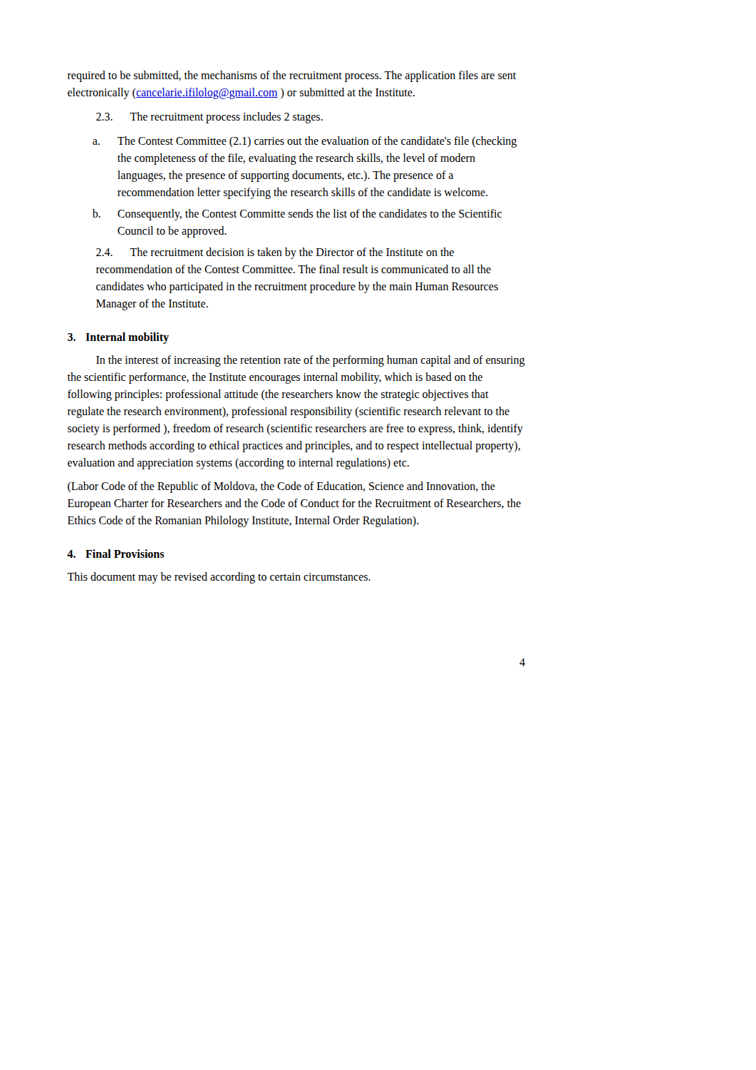required to be submitted, the mechanisms of the recruitment process. The application files are sent electronically (cancelarie.ifilolog@gmail.com ) or submitted at the Institute.
2.3. The recruitment process includes 2 stages.
a. The Contest Committee (2.1) carries out the evaluation of the candidate's file (checking the completeness of the file, evaluating the research skills, the level of modern languages, the presence of supporting documents, etc.). The presence of a recommendation letter specifying the research skills of the candidate is welcome.
b. Consequently, the Contest Committe sends the list of the candidates to the Scientific Council to be approved.
2.4. The recruitment decision is taken by the Director of the Institute on the recommendation of the Contest Committee. The final result is communicated to all the candidates who participated in the recruitment procedure by the main Human Resources Manager of the Institute.
3. Internal mobility
In the interest of increasing the retention rate of the performing human capital and of ensuring the scientific performance, the Institute encourages internal mobility, which is based on the following principles: professional attitude (the researchers know the strategic objectives that regulate the research environment), professional responsibility (scientific research relevant to the society is performed ), freedom of research (scientific researchers are free to express, think, identify research methods according to ethical practices and principles, and to respect intellectual property), evaluation and appreciation systems (according to internal regulations) etc.
(Labor Code of the Republic of Moldova, the Code of Education, Science and Innovation, the European Charter for Researchers and the Code of Conduct for the Recruitment of Researchers, the Ethics Code of the Romanian Philology Institute, Internal Order Regulation).
4. Final Provisions
This document may be revised according to certain circumstances.
4